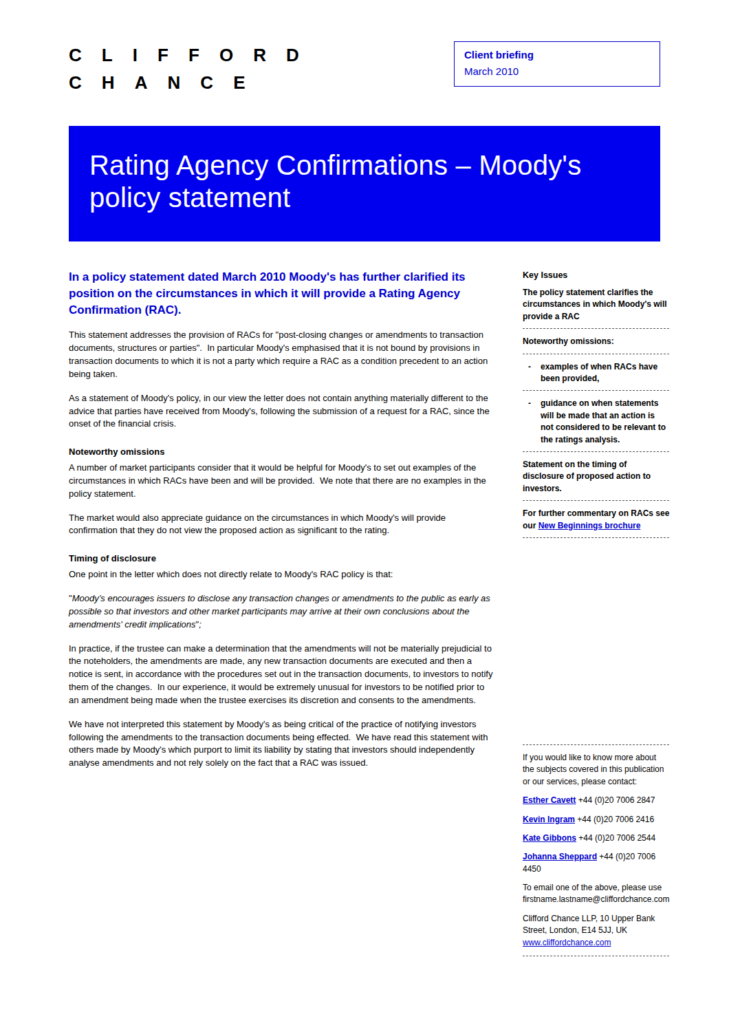C L I F F O R D
C H A N C E
Client briefing
March 2010
Rating Agency Confirmations – Moody's
policy statement
In a policy statement dated March 2010 Moody's has further clarified its position on the circumstances in which it will provide a Rating Agency Confirmation (RAC).
This statement addresses the provision of RACs for "post-closing changes or amendments to transaction documents, structures or parties". In particular Moody's emphasised that it is not bound by provisions in transaction documents to which it is not a party which require a RAC as a condition precedent to an action being taken.
As a statement of Moody's policy, in our view the letter does not contain anything materially different to the advice that parties have received from Moody's, following the submission of a request for a RAC, since the onset of the financial crisis.
Noteworthy omissions
A number of market participants consider that it would be helpful for Moody's to set out examples of the circumstances in which RACs have been and will be provided. We note that there are no examples in the policy statement.
The market would also appreciate guidance on the circumstances in which Moody's will provide confirmation that they do not view the proposed action as significant to the rating.
Timing of disclosure
One point in the letter which does not directly relate to Moody's RAC policy is that:
"Moody’s encourages issuers to disclose any transaction changes or amendments to the public as early as possible so that investors and other market participants may arrive at their own conclusions about the amendments' credit implications";
In practice, if the trustee can make a determination that the amendments will not be materially prejudicial to the noteholders, the amendments are made, any new transaction documents are executed and then a notice is sent, in accordance with the procedures set out in the transaction documents, to investors to notify them of the changes. In our experience, it would be extremely unusual for investors to be notified prior to an amendment being made when the trustee exercises its discretion and consents to the amendments.
We have not interpreted this statement by Moody's as being critical of the practice of notifying investors following the amendments to the transaction documents being effected. We have read this statement with others made by Moody's which purport to limit its liability by stating that investors should independently analyse amendments and not rely solely on the fact that a RAC was issued.
Key Issues
The policy statement clarifies the circumstances in which Moody's will provide a RAC
Noteworthy omissions:
examples of when RACs have been provided,
guidance on when statements will be made that an action is not considered to be relevant to the ratings analysis.
Statement on the timing of disclosure of proposed action to investors.
For further commentary on RACs see our New Beginnings brochure
If you would like to know more about the subjects covered in this publication or our services, please contact:
Esther Cavett +44 (0)20 7006 2847
Kevin Ingram +44 (0)20 7006 2416
Kate Gibbons +44 (0)20 7006 2544
Johanna Sheppard +44 (0)20 7006 4450
To email one of the above, please use firstname.lastname@cliffordchance.com
Clifford Chance LLP, 10 Upper Bank Street, London, E14 5JJ, UK
www.cliffordchance.com